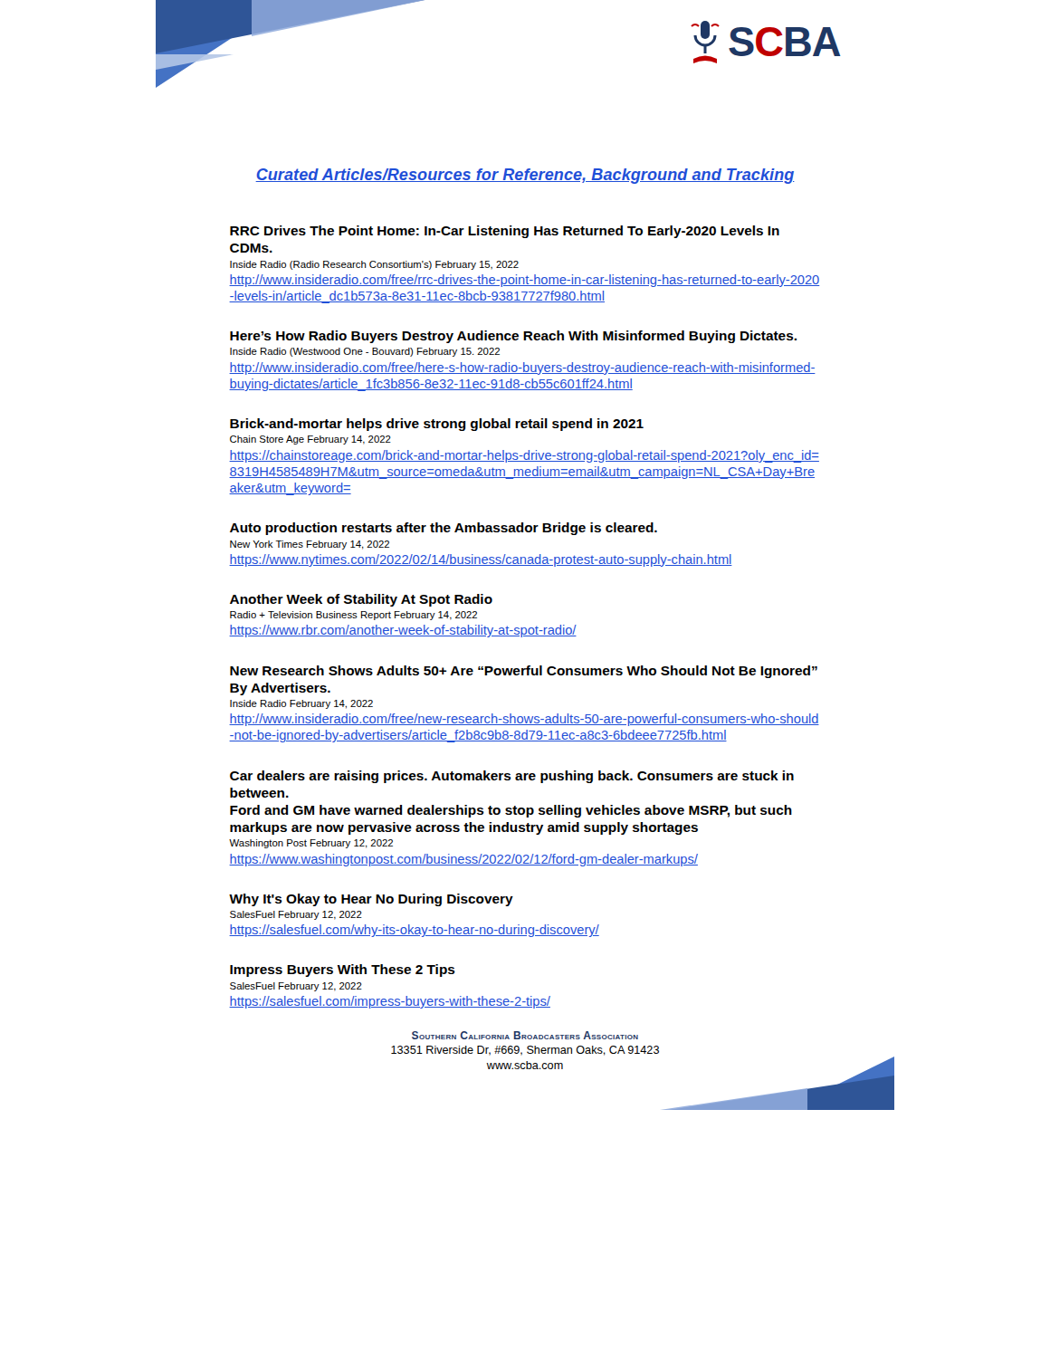SCBA
Curated Articles/Resources for Reference, Background and Tracking
RRC Drives The Point Home: In-Car Listening Has Returned To Early-2020 Levels In CDMs.
Inside Radio (Radio Research Consortium's) February 15, 2022
http://www.insideradio.com/free/rrc-drives-the-point-home-in-car-listening-has-returned-to-early-2020-levels-in/article_dc1b573a-8e31-11ec-8bcb-93817727f980.html
Here’s How Radio Buyers Destroy Audience Reach With Misinformed Buying Dictates.
Inside Radio (Westwood One - Bouvard) February 15. 2022
http://www.insideradio.com/free/here-s-how-radio-buyers-destroy-audience-reach-with-misinformed-buying-dictates/article_1fc3b856-8e32-11ec-91d8-cb55c601ff24.html
Brick-and-mortar helps drive strong global retail spend in 2021
Chain Store Age February 14, 2022
https://chainstoreage.com/brick-and-mortar-helps-drive-strong-global-retail-spend-2021?oly_enc_id=8319H4585489H7M&utm_source=omeda&utm_medium=email&utm_campaign=NL_CSA+Day+Breaker&utm_keyword=
Auto production restarts after the Ambassador Bridge is cleared.
New York Times February 14, 2022
https://www.nytimes.com/2022/02/14/business/canada-protest-auto-supply-chain.html
Another Week of Stability At Spot Radio
Radio + Television Business Report February 14, 2022
https://www.rbr.com/another-week-of-stability-at-spot-radio/
New Research Shows Adults 50+ Are “Powerful Consumers Who Should Not Be Ignored” By Advertisers.
Inside Radio February 14, 2022
http://www.insideradio.com/free/new-research-shows-adults-50-are-powerful-consumers-who-should-not-be-ignored-by-advertisers/article_f2b8c9b8-8d79-11ec-a8c3-6bdeee7725fb.html
Car dealers are raising prices. Automakers are pushing back. Consumers are stuck in between. Ford and GM have warned dealerships to stop selling vehicles above MSRP, but such markups are now pervasive across the industry amid supply shortages
Washington Post February 12, 2022
https://www.washingtonpost.com/business/2022/02/12/ford-gm-dealer-markups/
Why It's Okay to Hear No During Discovery
SalesFuel February 12, 2022
https://salesfuel.com/why-its-okay-to-hear-no-during-discovery/
Impress Buyers With These 2 Tips
SalesFuel February 12, 2022
https://salesfuel.com/impress-buyers-with-these-2-tips/
Southern California Broadcasters Association
13351 Riverside Dr, #669, Sherman Oaks, CA 91423
www.scba.com